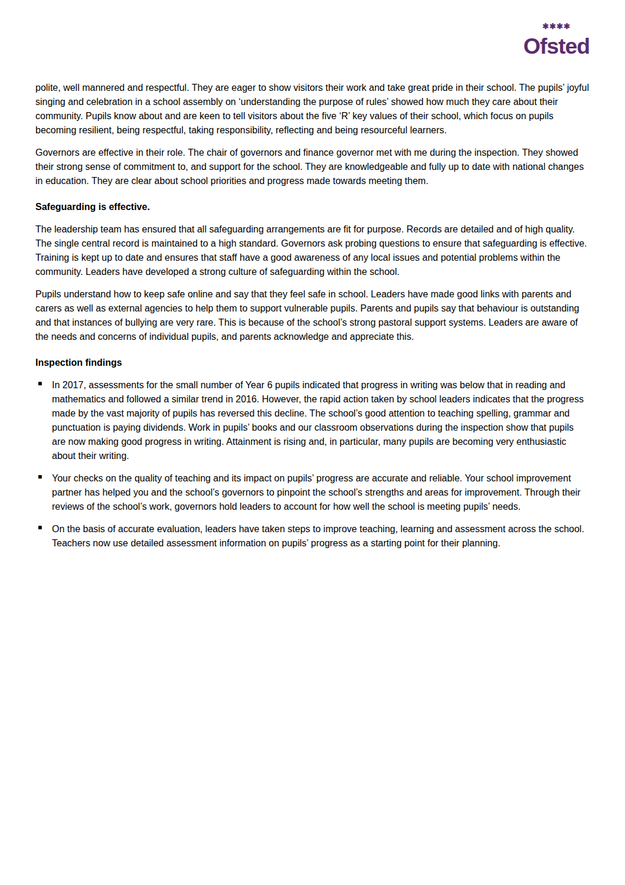✱✱✱✱ Ofsted
polite, well mannered and respectful. They are eager to show visitors their work and take great pride in their school. The pupils’ joyful singing and celebration in a school assembly on ‘understanding the purpose of rules’ showed how much they care about their community. Pupils know about and are keen to tell visitors about the five ‘R’ key values of their school, which focus on pupils becoming resilient, being respectful, taking responsibility, reflecting and being resourceful learners.
Governors are effective in their role. The chair of governors and finance governor met with me during the inspection. They showed their strong sense of commitment to, and support for the school. They are knowledgeable and fully up to date with national changes in education. They are clear about school priorities and progress made towards meeting them.
Safeguarding is effective.
The leadership team has ensured that all safeguarding arrangements are fit for purpose. Records are detailed and of high quality. The single central record is maintained to a high standard. Governors ask probing questions to ensure that safeguarding is effective. Training is kept up to date and ensures that staff have a good awareness of any local issues and potential problems within the community. Leaders have developed a strong culture of safeguarding within the school.
Pupils understand how to keep safe online and say that they feel safe in school. Leaders have made good links with parents and carers as well as external agencies to help them to support vulnerable pupils. Parents and pupils say that behaviour is outstanding and that instances of bullying are very rare. This is because of the school’s strong pastoral support systems. Leaders are aware of the needs and concerns of individual pupils, and parents acknowledge and appreciate this.
Inspection findings
In 2017, assessments for the small number of Year 6 pupils indicated that progress in writing was below that in reading and mathematics and followed a similar trend in 2016. However, the rapid action taken by school leaders indicates that the progress made by the vast majority of pupils has reversed this decline. The school’s good attention to teaching spelling, grammar and punctuation is paying dividends. Work in pupils’ books and our classroom observations during the inspection show that pupils are now making good progress in writing. Attainment is rising and, in particular, many pupils are becoming very enthusiastic about their writing.
Your checks on the quality of teaching and its impact on pupils’ progress are accurate and reliable. Your school improvement partner has helped you and the school’s governors to pinpoint the school’s strengths and areas for improvement. Through their reviews of the school’s work, governors hold leaders to account for how well the school is meeting pupils’ needs.
On the basis of accurate evaluation, leaders have taken steps to improve teaching, learning and assessment across the school. Teachers now use detailed assessment information on pupils’ progress as a starting point for their planning.